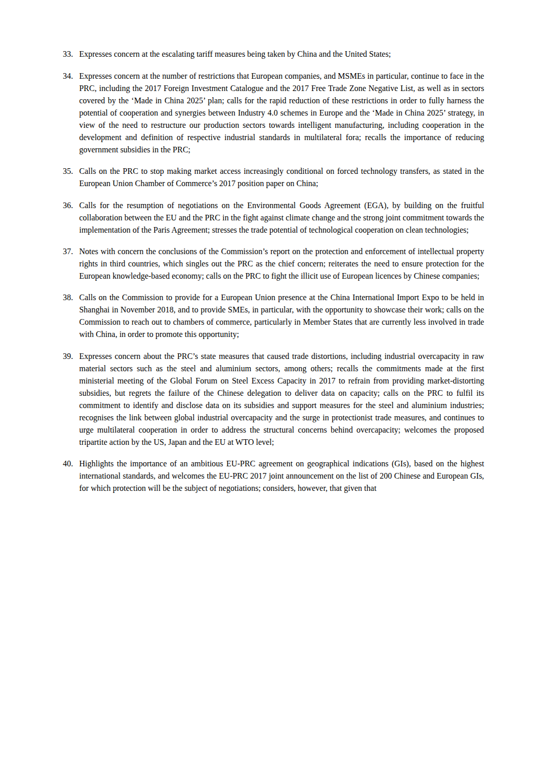Expresses concern at the escalating tariff measures being taken by China and the United States;
Expresses concern at the number of restrictions that European companies, and MSMEs in particular, continue to face in the PRC, including the 2017 Foreign Investment Catalogue and the 2017 Free Trade Zone Negative List, as well as in sectors covered by the ‘Made in China 2025’ plan; calls for the rapid reduction of these restrictions in order to fully harness the potential of cooperation and synergies between Industry 4.0 schemes in Europe and the ‘Made in China 2025’ strategy, in view of the need to restructure our production sectors towards intelligent manufacturing, including cooperation in the development and definition of respective industrial standards in multilateral fora; recalls the importance of reducing government subsidies in the PRC;
Calls on the PRC to stop making market access increasingly conditional on forced technology transfers, as stated in the European Union Chamber of Commerce’s 2017 position paper on China;
Calls for the resumption of negotiations on the Environmental Goods Agreement (EGA), by building on the fruitful collaboration between the EU and the PRC in the fight against climate change and the strong joint commitment towards the implementation of the Paris Agreement; stresses the trade potential of technological cooperation on clean technologies;
Notes with concern the conclusions of the Commission’s report on the protection and enforcement of intellectual property rights in third countries, which singles out the PRC as the chief concern; reiterates the need to ensure protection for the European knowledge-based economy; calls on the PRC to fight the illicit use of European licences by Chinese companies;
Calls on the Commission to provide for a European Union presence at the China International Import Expo to be held in Shanghai in November 2018, and to provide SMEs, in particular, with the opportunity to showcase their work; calls on the Commission to reach out to chambers of commerce, particularly in Member States that are currently less involved in trade with China, in order to promote this opportunity;
Expresses concern about the PRC’s state measures that caused trade distortions, including industrial overcapacity in raw material sectors such as the steel and aluminium sectors, among others; recalls the commitments made at the first ministerial meeting of the Global Forum on Steel Excess Capacity in 2017 to refrain from providing market-distorting subsidies, but regrets the failure of the Chinese delegation to deliver data on capacity; calls on the PRC to fulfil its commitment to identify and disclose data on its subsidies and support measures for the steel and aluminium industries; recognises the link between global industrial overcapacity and the surge in protectionist trade measures, and continues to urge multilateral cooperation in order to address the structural concerns behind overcapacity; welcomes the proposed tripartite action by the US, Japan and the EU at WTO level;
Highlights the importance of an ambitious EU-PRC agreement on geographical indications (GIs), based on the highest international standards, and welcomes the EU-PRC 2017 joint announcement on the list of 200 Chinese and European GIs, for which protection will be the subject of negotiations; considers, however, that given that